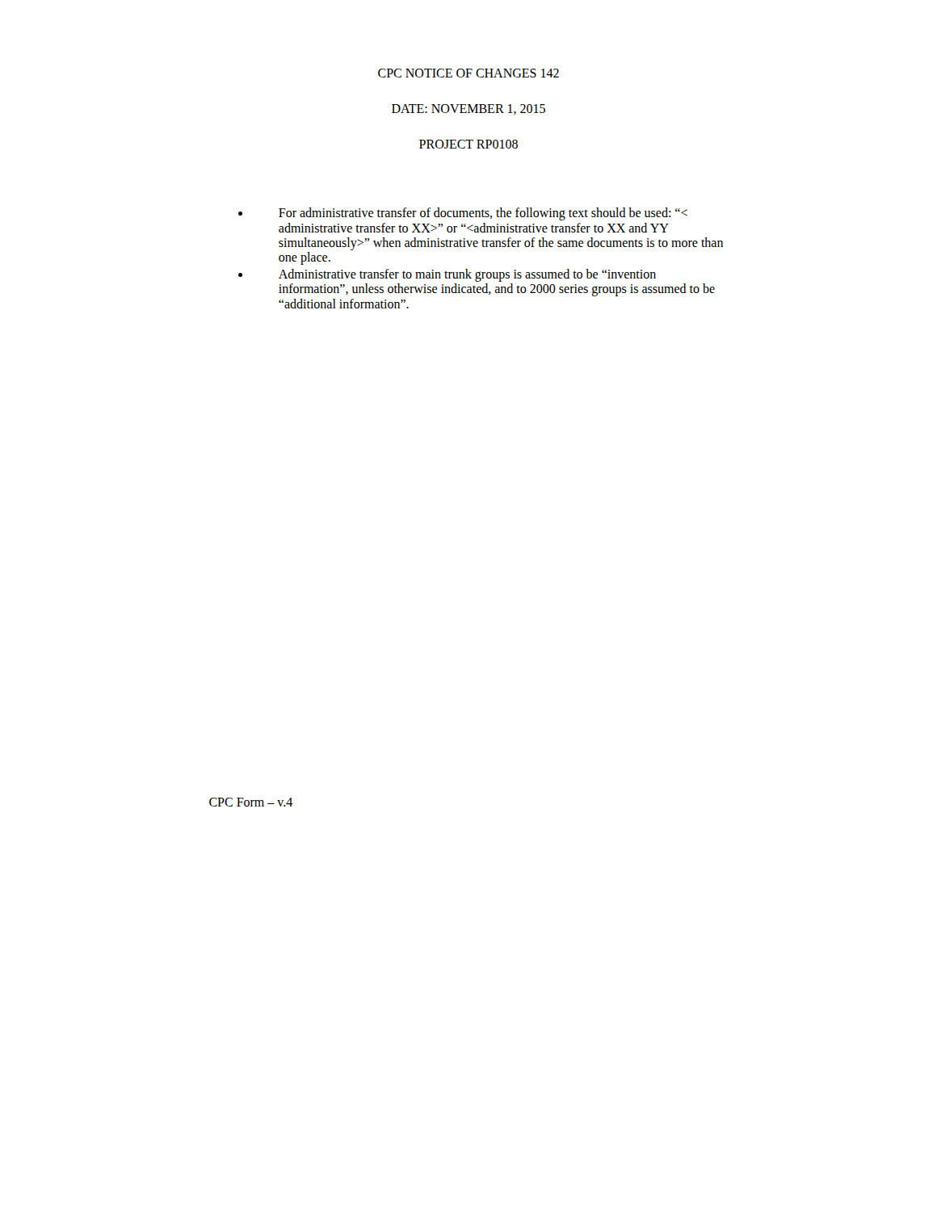CPC NOTICE OF CHANGES 142
DATE: NOVEMBER 1, 2015
PROJECT RP0108
For administrative transfer of documents, the following text should be used: “< administrative transfer to XX>” or “<administrative transfer to XX and YY simultaneously>” when administrative transfer of the same documents is to more than one place.
Administrative transfer to main trunk groups is assumed to be “invention information”, unless otherwise indicated, and to 2000 series groups is assumed to be “additional information”.
CPC Form – v.4